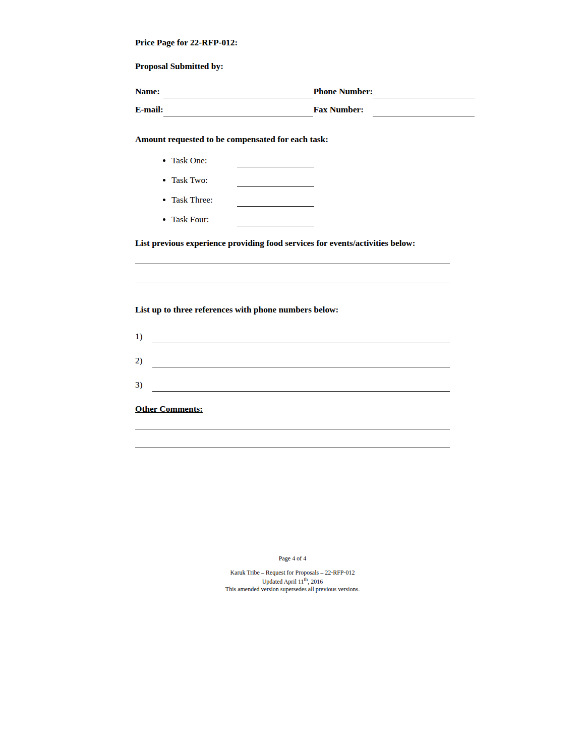Price Page for 22-RFP-012:
Proposal Submitted by:
| Name: | | Phone Number: | |
| E-mail: | | Fax Number: | |
Amount requested to be compensated for each task:
Task One:
Task Two:
Task Three:
Task Four:
List previous experience providing food services for events/activities below:
List up to three references with phone numbers below:
1)
2)
3)
Other Comments:
Page 4 of 4
Karuk Tribe – Request for Proposals – 22-RFP-012
Updated April 11th, 2016
This amended version supersedes all previous versions.